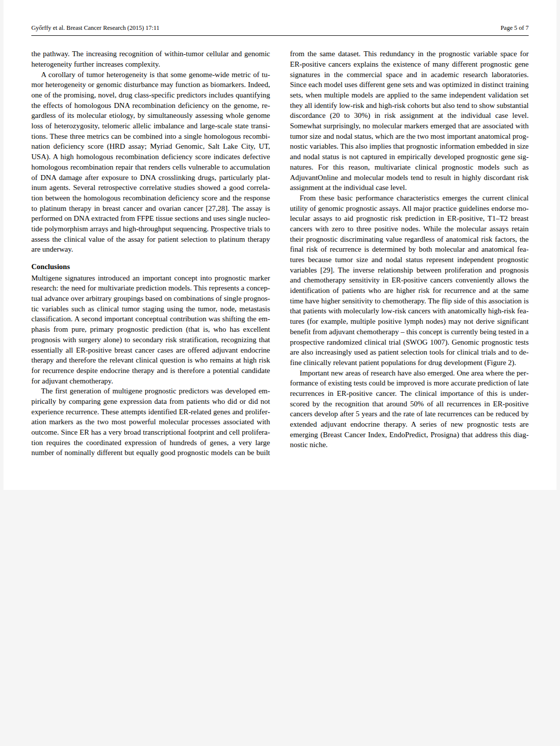Győrffy et al. Breast Cancer Research (2015) 17:11 Page 5 of 7
the pathway. The increasing recognition of within-tumor cellular and genomic heterogeneity further increases complexity.
A corollary of tumor heterogeneity is that some genome-wide metric of tumor heterogeneity or genomic disturbance may function as biomarkers. Indeed, one of the promising, novel, drug class-specific predictors includes quantifying the effects of homologous DNA recombination deficiency on the genome, regardless of its molecular etiology, by simultaneously assessing whole genome loss of heterozygosity, telomeric allelic imbalance and large-scale state transitions. These three metrics can be combined into a single homologous recombination deficiency score (HRD assay; Myriad Genomic, Salt Lake City, UT, USA). A high homologous recombination deficiency score indicates defective homologous recombination repair that renders cells vulnerable to accumulation of DNA damage after exposure to DNA crosslinking drugs, particularly platinum agents. Several retrospective correlative studies showed a good correlation between the homologous recombination deficiency score and the response to platinum therapy in breast cancer and ovarian cancer [27,28]. The assay is performed on DNA extracted from FFPE tissue sections and uses single nucleotide polymorphism arrays and high-throughput sequencing. Prospective trials to assess the clinical value of the assay for patient selection to platinum therapy are underway.
Conclusions
Multigene signatures introduced an important concept into prognostic marker research: the need for multivariate prediction models. This represents a conceptual advance over arbitrary groupings based on combinations of single prognostic variables such as clinical tumor staging using the tumor, node, metastasis classification. A second important conceptual contribution was shifting the emphasis from pure, primary prognostic prediction (that is, who has excellent prognosis with surgery alone) to secondary risk stratification, recognizing that essentially all ER-positive breast cancer cases are offered adjuvant endocrine therapy and therefore the relevant clinical question is who remains at high risk for recurrence despite endocrine therapy and is therefore a potential candidate for adjuvant chemotherapy.
The first generation of multigene prognostic predictors was developed empirically by comparing gene expression data from patients who did or did not experience recurrence. These attempts identified ER-related genes and proliferation markers as the two most powerful molecular processes associated with outcome. Since ER has a very broad transcriptional footprint and cell proliferation requires the coordinated expression of hundreds of genes, a very large number of nominally different but equally good prognostic models can be built from the same dataset. This redundancy in the prognostic variable space for ER-positive cancers explains the existence of many different prognostic gene signatures in the commercial space and in academic research laboratories. Since each model uses different gene sets and was optimized in distinct training sets, when multiple models are applied to the same independent validation set they all identify low-risk and high-risk cohorts but also tend to show substantial discordance (20 to 30%) in risk assignment at the individual case level. Somewhat surprisingly, no molecular markers emerged that are associated with tumor size and nodal status, which are the two most important anatomical prognostic variables. This also implies that prognostic information embedded in size and nodal status is not captured in empirically developed prognostic gene signatures. For this reason, multivariate clinical prognostic models such as AdjuvantOnline and molecular models tend to result in highly discordant risk assignment at the individual case level.
From these basic performance characteristics emerges the current clinical utility of genomic prognostic assays. All major practice guidelines endorse molecular assays to aid prognostic risk prediction in ER-positive, T1–T2 breast cancers with zero to three positive nodes. While the molecular assays retain their prognostic discriminating value regardless of anatomical risk factors, the final risk of recurrence is determined by both molecular and anatomical features because tumor size and nodal status represent independent prognostic variables [29]. The inverse relationship between proliferation and prognosis and chemotherapy sensitivity in ER-positive cancers conveniently allows the identification of patients who are higher risk for recurrence and at the same time have higher sensitivity to chemotherapy. The flip side of this association is that patients with molecularly low-risk cancers with anatomically high-risk features (for example, multiple positive lymph nodes) may not derive significant benefit from adjuvant chemotherapy – this concept is currently being tested in a prospective randomized clinical trial (SWOG 1007). Genomic prognostic tests are also increasingly used as patient selection tools for clinical trials and to define clinically relevant patient populations for drug development (Figure 2).
Important new areas of research have also emerged. One area where the performance of existing tests could be improved is more accurate prediction of late recurrences in ER-positive cancer. The clinical importance of this is underscored by the recognition that around 50% of all recurrences in ER-positive cancers develop after 5 years and the rate of late recurrences can be reduced by extended adjuvant endocrine therapy. A series of new prognostic tests are emerging (Breast Cancer Index, EndoPredict, Prosigna) that address this diagnostic niche.